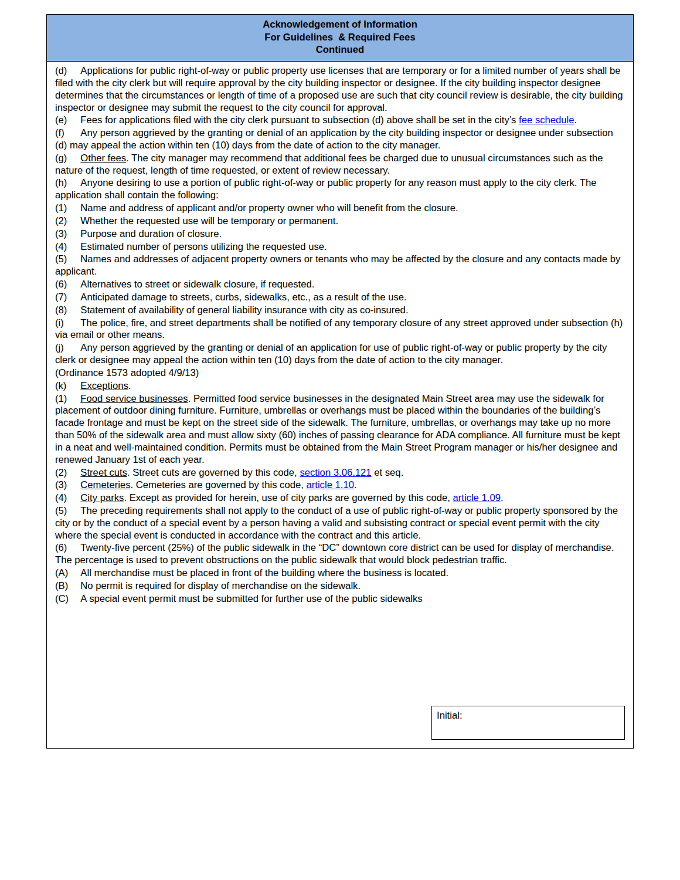Acknowledgement of Information
For Guidelines & Required Fees
Continued
(d) Applications for public right-of-way or public property use licenses that are temporary or for a limited number of years shall be filed with the city clerk but will require approval by the city building inspector or designee. If the city building inspector designee determines that the circumstances or length of time of a proposed use are such that city council review is desirable, the city building inspector or designee may submit the request to the city council for approval.
(e) Fees for applications filed with the city clerk pursuant to subsection (d) above shall be set in the city’s fee schedule.
(f) Any person aggrieved by the granting or denial of an application by the city building inspector or designee under subsection (d) may appeal the action within ten (10) days from the date of action to the city manager.
(g) Other fees. The city manager may recommend that additional fees be charged due to unusual circumstances such as the nature of the request, length of time requested, or extent of review necessary.
(h) Anyone desiring to use a portion of public right-of-way or public property for any reason must apply to the city clerk. The application shall contain the following:
(1) Name and address of applicant and/or property owner who will benefit from the closure.
(2) Whether the requested use will be temporary or permanent.
(3) Purpose and duration of closure.
(4) Estimated number of persons utilizing the requested use.
(5) Names and addresses of adjacent property owners or tenants who may be affected by the closure and any contacts made by applicant.
(6) Alternatives to street or sidewalk closure, if requested.
(7) Anticipated damage to streets, curbs, sidewalks, etc., as a result of the use.
(8) Statement of availability of general liability insurance with city as co-insured.
(i) The police, fire, and street departments shall be notified of any temporary closure of any street approved under subsection (h) via email or other means.
(j) Any person aggrieved by the granting or denial of an application for use of public right-of-way or public property by the city clerk or designee may appeal the action within ten (10) days from the date of action to the city manager.
(Ordinance 1573 adopted 4/9/13)
(k) Exceptions.
(1) Food service businesses. Permitted food service businesses in the designated Main Street area may use the sidewalk for placement of outdoor dining furniture. Furniture, umbrellas or overhangs must be placed within the boundaries of the building’s facade frontage and must be kept on the street side of the sidewalk. The furniture, umbrellas, or overhangs may take up no more than 50% of the sidewalk area and must allow sixty (60) inches of passing clearance for ADA compliance. All furniture must be kept in a neat and well-maintained condition. Permits must be obtained from the Main Street Program manager or his/her designee and renewed January 1st of each year.
(2) Street cuts. Street cuts are governed by this code, section 3.06.121 et seq.
(3) Cemeteries. Cemeteries are governed by this code, article 1.10.
(4) City parks. Except as provided for herein, use of city parks are governed by this code, article 1.09.
(5) The preceding requirements shall not apply to the conduct of a use of public right-of-way or public property sponsored by the city or by the conduct of a special event by a person having a valid and subsisting contract or special event permit with the city where the special event is conducted in accordance with the contract and this article.
(6) Twenty-five percent (25%) of the public sidewalk in the “DC” downtown core district can be used for display of merchandise. The percentage is used to prevent obstructions on the public sidewalk that would block pedestrian traffic.
(A) All merchandise must be placed in front of the building where the business is located.
(B) No permit is required for display of merchandise on the sidewalk.
(C) A special event permit must be submitted for further use of the public sidewalks
Initial: